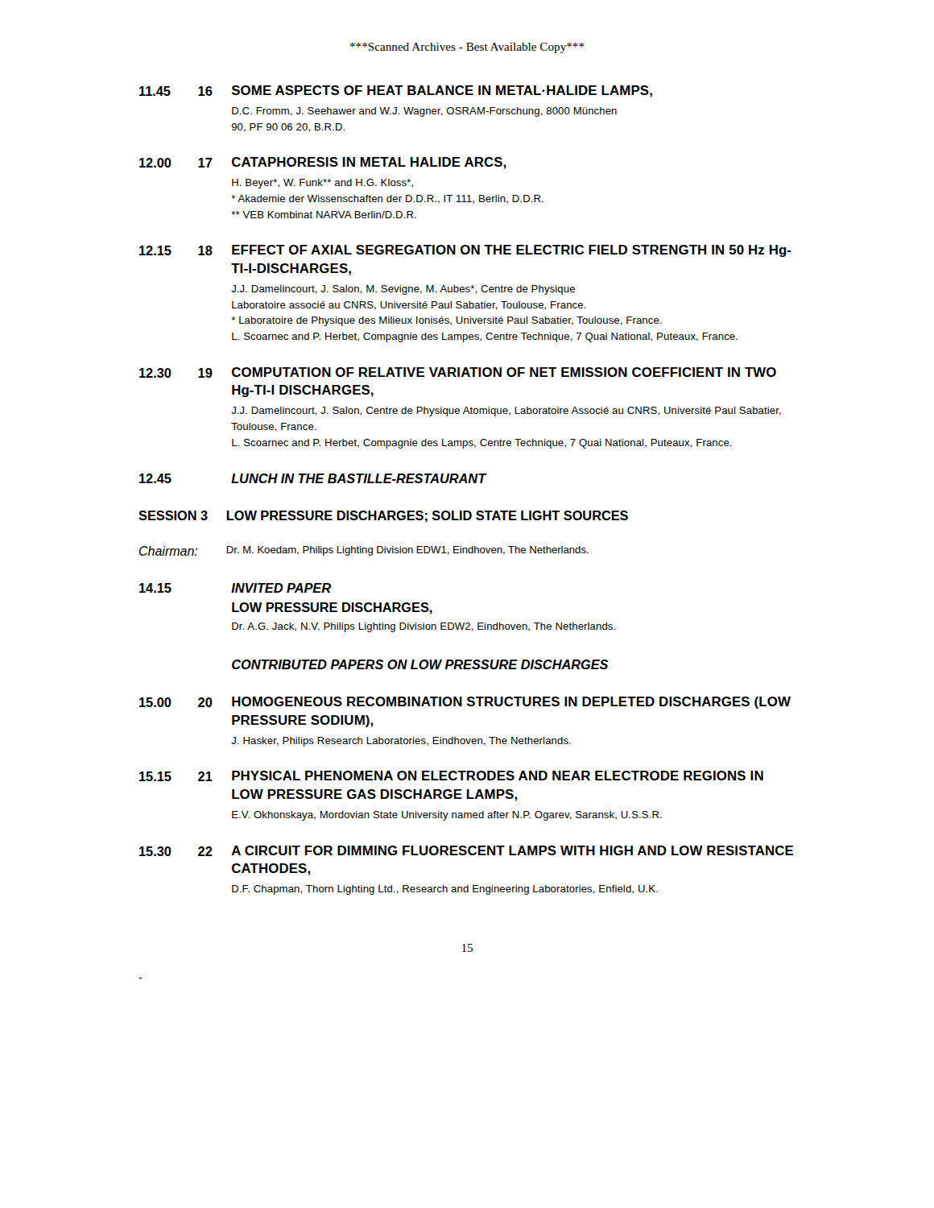***Scanned Archives - Best Available Copy***
11.45
16
SOME ASPECTS OF HEAT BALANCE IN METAL·HALIDE LAMPS,
D.C. Fromm, J. Seehawer and W.J. Wagner, OSRAM-Forschung, 8000 München
90, PF 90 06 20, B.R.D.
12.00
17
CATAPHORESIS IN METAL HALIDE ARCS,
H. Beyer*, W. Funk** and H.G. Kloss*,
* Akademie der Wissenschaften der D.D.R., IT 111, Berlin, D.D.R.
** VEB Kombinat NARVA Berlin/D.D.R.
12.15
18
EFFECT OF AXIAL SEGREGATION ON THE ELECTRIC FIELD STRENGTH IN 50 Hz Hg-TI-I-DISCHARGES,
J.J. Damelincourt, J. Salon, M. Sevigne, M. Aubes*, Centre de Physique
Laboratoire associé au CNRS, Université Paul Sabatier, Toulouse, France.
* Laboratoire de Physique des Milieux Ionisés, Université Paul Sabatier, Toulouse, France.
L. Scoarnec and P. Herbet, Compagnie des Lampes, Centre Technique, 7 Quai National, Puteaux, France.
12.30
19
COMPUTATION OF RELATIVE VARIATION OF NET EMISSION COEFFICIENT IN TWO Hg-TI-I DISCHARGES,
J.J. Damelincourt, J. Salon, Centre de Physique Atomique, Laboratoire Associé au CNRS, Université Paul Sabatier, Toulouse, France.
L. Scoarnec and P. Herbet, Compagnie des Lamps, Centre Technique, 7 Quai National, Puteaux, France.
12.45
LUNCH IN THE BASTILLE-RESTAURANT
SESSION 3
LOW PRESSURE DISCHARGES; SOLID STATE LIGHT SOURCES
Chairman:
Dr. M. Koedam, Philips Lighting Division EDW1, Eindhoven, The Netherlands.
14.15
INVITED PAPER
LOW PRESSURE DISCHARGES,
Dr. A.G. Jack, N.V. Philips Lighting Division EDW2, Eindhoven, The Netherlands.
CONTRIBUTED PAPERS ON LOW PRESSURE DISCHARGES
15.00
20
HOMOGENEOUS RECOMBINATION STRUCTURES IN DEPLE­TED DISCHARGES (LOW PRESSURE SODIUM),
J. Hasker, Philips Research Laboratories, Eindhoven, The Netherlands.
15.15
21
PHYSICAL PHENOMENA ON ELECTRODES AND NEAR ELEC­TRODE REGIONS IN LOW PRESSURE GAS DISCHARGE LAMPS,
E.V. Okhonskaya, Mordovian State University named after N.P. Ogarev, Saransk, U.S.S.R.
15.30
22
A CIRCUIT FOR DIMMING FLUORESCENT LAMPS WITH HIGH AND LOW RESISTANCE CATHODES,
D.F. Chapman, Thorn Lighting Ltd., Research and Engineering Laboratories, Enfield, U.K.
15
-